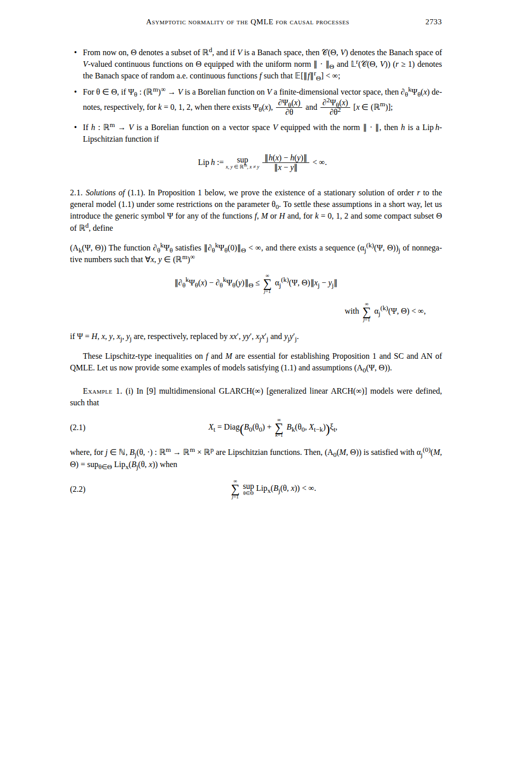Asymptotic normality of the QMLE for causal processes 2733
From now on, Θ denotes a subset of ℝd, and if V is a Banach space, then 𝒞(Θ, V) denotes the Banach space of V-valued continuous functions on Θ equipped with the uniform norm ∥ · ∥Θ and 𝕃r(𝒞(Θ, V)) (r ≥ 1) denotes the Banach space of random a.e. continuous functions f such that 𝔼[∥f∥rΘ] < ∞;
For θ ∈ Θ, if Ψθ : (ℝm)∞ → V is a Borelian function on V a finite-dimensional vector space, then ∂θkΨθ(x) denotes, respectively, for k = 0, 1, 2, when there exists Ψθ(x), ∂Ψθ(x)∂θ and ∂2Ψθ(x)∂θ2 [x ∈ (ℝm)];
If h : ℝm → V is a Borelian function on a vector space V equipped with the norm ∥ · ∥, then h is a Lip h-Lipschitzian function if
Lip h := sup x, y ∈ ℝm, x ≠ y ∥h(x) − h(y)∥∥x − y∥ < ∞.
2.1. Solutions of (1.1). In Proposition 1 below, we prove the existence of a stationary solution of order r to the general model (1.1) under some restrictions on the parameter θ0. To settle these assumptions in a short way, let us introduce the generic symbol Ψ for any of the functions f, M or H and, for k = 0, 1, 2 and some compact subset Θ of ℝd, define
(Ak(Ψ, Θ)) The function ∂θkΨθ satisfies ∥∂θkΨθ(0)∥Θ < ∞, and there exists a sequence (αj(k)(Ψ, Θ))j of nonnegative numbers such that ∀x, y ∈ (ℝm)∞
∥∂θkΨθ(x) − ∂θkΨθ(y)∥Θ ≤ ∞∑j=1 αj(k)(Ψ, Θ)∥xj − yj∥
with ∞∑j=1 αj(k)(Ψ, Θ) < ∞,
if Ψ = H, x, y, xj, yj are, respectively, replaced by xx′, yy′, xjx′j and yjy′j.
These Lipschitz-type inequalities on f and M are essential for establishing Proposition 1 and SC and AN of QMLE. Let us now provide some examples of models satisfying (1.1) and assumptions (A0(Ψ, Θ)).
Example 1. (i) In [9] multidimensional GLARCH(∞) [generalized linear ARCH(∞)] models were defined, such that
(2.1) Xt = Diag(B0(θ0) + ∞∑k=1 Bk(θ0, Xt−k)) ξt,
where, for j ∈ ℕ, Bj(θ, ·) : ℝm → ℝm × ℝp are Lipschitzian functions. Then, (A0(M, Θ)) is satisfied with αj(0)(M, Θ) = supθ∈Θ Lipx(Bj(θ, x)) when
(2.2) ∞∑j=1 sup θ∈Θ Lipx(Bj(θ, x)) < ∞.